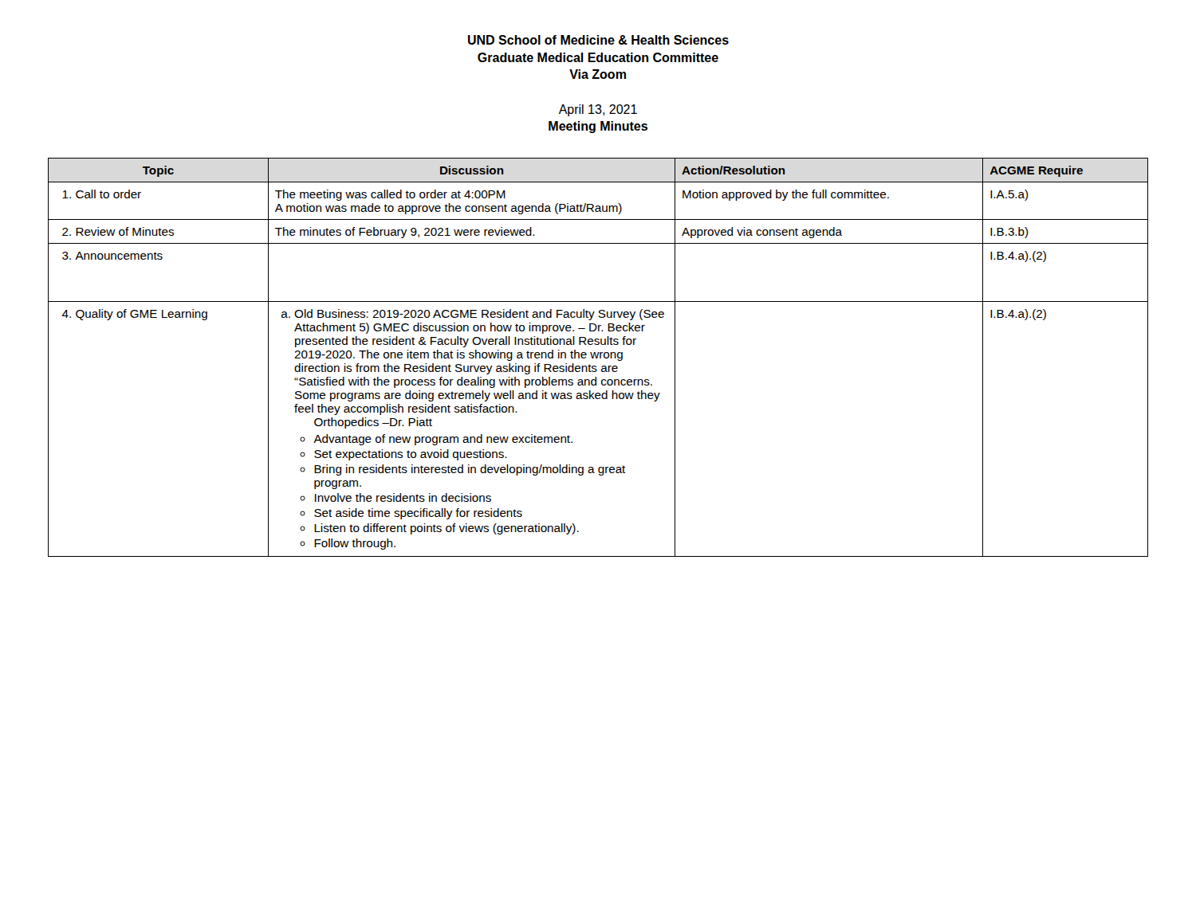UND School of Medicine & Health Sciences
Graduate Medical Education Committee
Via Zoom
April 13, 2021
Meeting Minutes
| Topic | Discussion | Action/Resolution | ACGME Require |
| --- | --- | --- | --- |
| Call to order | The meeting was called to order at 4:00PM A motion was made to approve the consent agenda (Piatt/Raum) | Motion approved by the full committee. | I.A.5.a) |
| Review of Minutes | The minutes of February 9, 2021 were reviewed. | Approved via consent agenda | I.B.3.b) |
| Announcements | | | I.B.4.a).(2) |
| Quality of GME Learning | Old Business: 2019-2020 ACGME Resident and Faculty Survey (See Attachment 5) GMEC discussion on how to improve. – Dr. Becker presented the resident & Faculty Overall Institutional Results for 2019-2020. The one item that is showing a trend in the wrong direction is from the Resident Survey asking if Residents are “Satisfied with the process for dealing with problems and concerns. Some programs are doing extremely well and it was asked how they feel they accomplish resident satisfaction. Orthopedics –Dr. Piatt Advantage of new program and new excitement. Set expectations to avoid questions. Bring in residents interested in developing/molding a great program. Involve the residents in decisions Set aside time specifically for residents Listen to different points of views (generationally). Follow through. | | I.B.4.a).(2) |